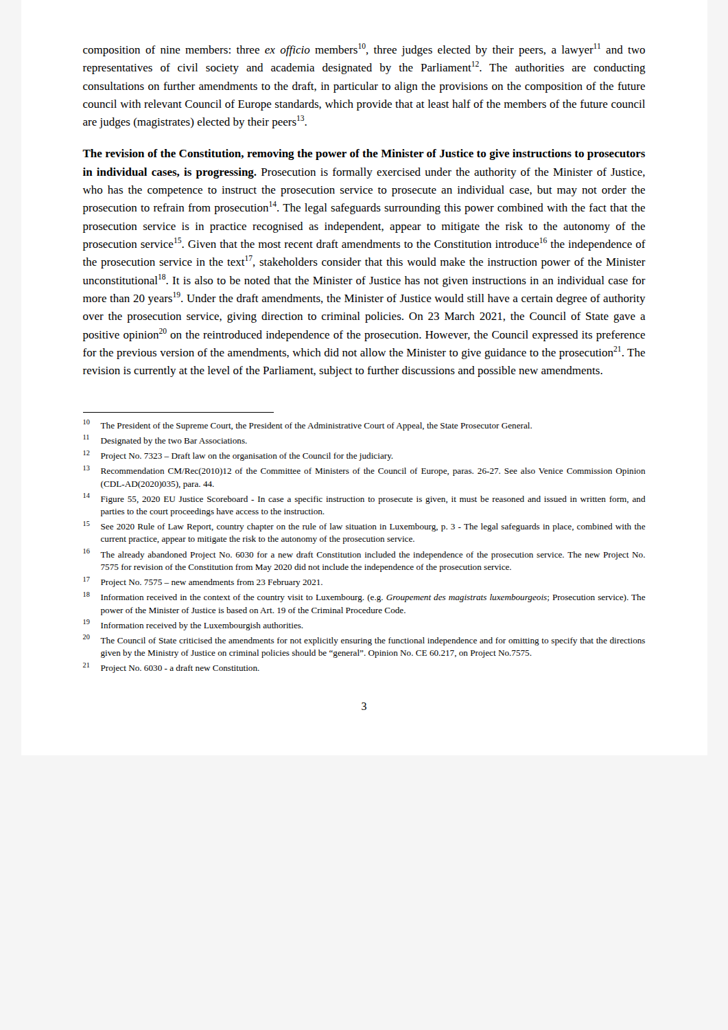composition of nine members: three ex officio members10, three judges elected by their peers, a lawyer11 and two representatives of civil society and academia designated by the Parliament12. The authorities are conducting consultations on further amendments to the draft, in particular to align the provisions on the composition of the future council with relevant Council of Europe standards, which provide that at least half of the members of the future council are judges (magistrates) elected by their peers13.
The revision of the Constitution, removing the power of the Minister of Justice to give instructions to prosecutors in individual cases, is progressing. Prosecution is formally exercised under the authority of the Minister of Justice, who has the competence to instruct the prosecution service to prosecute an individual case, but may not order the prosecution to refrain from prosecution14. The legal safeguards surrounding this power combined with the fact that the prosecution service is in practice recognised as independent, appear to mitigate the risk to the autonomy of the prosecution service15. Given that the most recent draft amendments to the Constitution introduce16 the independence of the prosecution service in the text17, stakeholders consider that this would make the instruction power of the Minister unconstitutional18. It is also to be noted that the Minister of Justice has not given instructions in an individual case for more than 20 years19. Under the draft amendments, the Minister of Justice would still have a certain degree of authority over the prosecution service, giving direction to criminal policies. On 23 March 2021, the Council of State gave a positive opinion20 on the reintroduced independence of the prosecution. However, the Council expressed its preference for the previous version of the amendments, which did not allow the Minister to give guidance to the prosecution21. The revision is currently at the level of the Parliament, subject to further discussions and possible new amendments.
10 The President of the Supreme Court, the President of the Administrative Court of Appeal, the State Prosecutor General.
11 Designated by the two Bar Associations.
12 Project No. 7323 – Draft law on the organisation of the Council for the judiciary.
13 Recommendation CM/Rec(2010)12 of the Committee of Ministers of the Council of Europe, paras. 26-27. See also Venice Commission Opinion (CDL-AD(2020)035), para. 44.
14 Figure 55, 2020 EU Justice Scoreboard - In case a specific instruction to prosecute is given, it must be reasoned and issued in written form, and parties to the court proceedings have access to the instruction.
15 See 2020 Rule of Law Report, country chapter on the rule of law situation in Luxembourg, p. 3 - The legal safeguards in place, combined with the current practice, appear to mitigate the risk to the autonomy of the prosecution service.
16 The already abandoned Project No. 6030 for a new draft Constitution included the independence of the prosecution service. The new Project No. 7575 for revision of the Constitution from May 2020 did not include the independence of the prosecution service.
17 Project No. 7575 – new amendments from 23 February 2021.
18 Information received in the context of the country visit to Luxembourg. (e.g. Groupement des magistrats luxembourgeois; Prosecution service). The power of the Minister of Justice is based on Art. 19 of the Criminal Procedure Code.
19 Information received by the Luxembourgish authorities.
20 The Council of State criticised the amendments for not explicitly ensuring the functional independence and for omitting to specify that the directions given by the Ministry of Justice on criminal policies should be “general”. Opinion No. CE 60.217, on Project No.7575.
21 Project No. 6030 - a draft new Constitution.
3